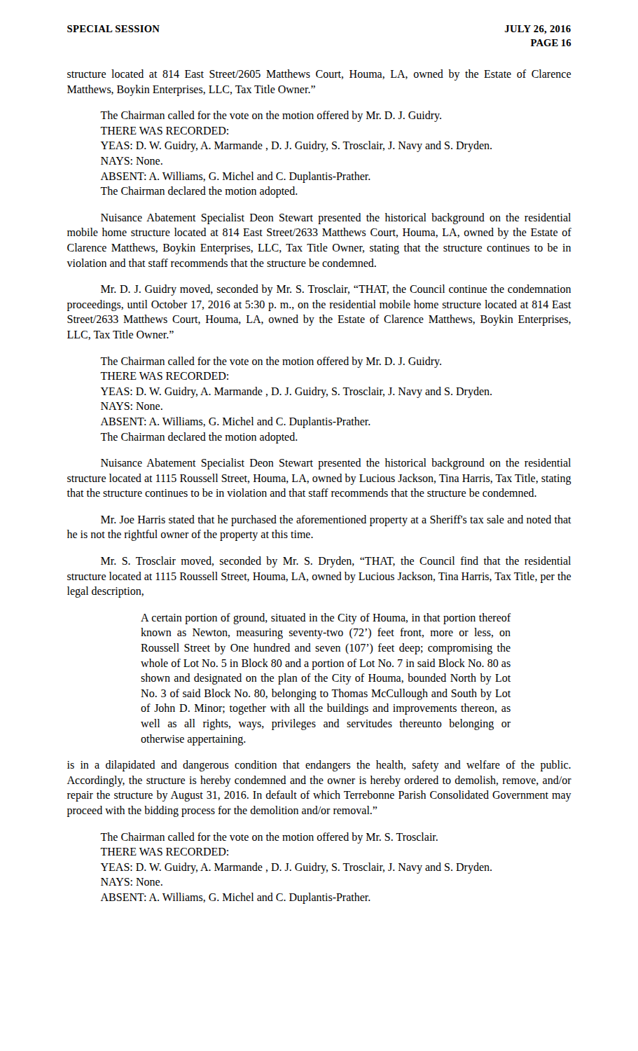SPECIAL SESSION
JULY 26, 2016
PAGE 16
structure located at 814 East Street/2605 Matthews Court, Houma, LA, owned by the Estate of Clarence Matthews, Boykin Enterprises, LLC, Tax Title Owner.”
The Chairman called for the vote on the motion offered by Mr. D. J. Guidry.
THERE WAS RECORDED:
YEAS: D. W. Guidry, A. Marmande , D. J. Guidry, S. Trosclair, J. Navy and S. Dryden.
NAYS: None.
ABSENT: A. Williams, G. Michel and C. Duplantis-Prather.
The Chairman declared the motion adopted.
Nuisance Abatement Specialist Deon Stewart presented the historical background on the residential mobile home structure located at 814 East Street/2633 Matthews Court, Houma, LA, owned by the Estate of Clarence Matthews, Boykin Enterprises, LLC, Tax Title Owner, stating that the structure continues to be in violation and that staff recommends that the structure be condemned.
Mr. D. J. Guidry moved, seconded by Mr. S. Trosclair, “THAT, the Council continue the condemnation proceedings, until October 17, 2016 at 5:30 p. m., on the residential mobile home structure located at 814 East Street/2633 Matthews Court, Houma, LA, owned by the Estate of Clarence Matthews, Boykin Enterprises, LLC, Tax Title Owner.”
The Chairman called for the vote on the motion offered by Mr. D. J. Guidry.
THERE WAS RECORDED:
YEAS: D. W. Guidry, A. Marmande , D. J. Guidry, S. Trosclair, J. Navy and S. Dryden.
NAYS: None.
ABSENT: A. Williams, G. Michel and C. Duplantis-Prather.
The Chairman declared the motion adopted.
Nuisance Abatement Specialist Deon Stewart presented the historical background on the residential structure located at 1115 Roussell Street, Houma, LA, owned by Lucious Jackson, Tina Harris, Tax Title, stating that the structure continues to be in violation and that staff recommends that the structure be condemned.
Mr. Joe Harris stated that he purchased the aforementioned property at a Sheriff's tax sale and noted that he is not the rightful owner of the property at this time.
Mr. S. Trosclair moved, seconded by Mr. S. Dryden, “THAT, the Council find that the residential structure located at 1115 Roussell Street, Houma, LA, owned by Lucious Jackson, Tina Harris, Tax Title, per the legal description,
A certain portion of ground, situated in the City of Houma, in that portion thereof known as Newton, measuring seventy-two (72’) feet front, more or less, on Roussell Street by One hundred and seven (107’) feet deep; compromising the whole of Lot No. 5 in Block 80 and a portion of Lot No. 7 in said Block No. 80 as shown and designated on the plan of the City of Houma, bounded North by Lot No. 3 of said Block No. 80, belonging to Thomas McCullough and South by Lot of John D. Minor; together with all the buildings and improvements thereon, as well as all rights, ways, privileges and servitudes thereunto belonging or otherwise appertaining.
is in a dilapidated and dangerous condition that endangers the health, safety and welfare of the public. Accordingly, the structure is hereby condemned and the owner is hereby ordered to demolish, remove, and/or repair the structure by August 31, 2016. In default of which Terrebonne Parish Consolidated Government may proceed with the bidding process for the demolition and/or removal.”
The Chairman called for the vote on the motion offered by Mr. S. Trosclair.
THERE WAS RECORDED:
YEAS: D. W. Guidry, A. Marmande , D. J. Guidry, S. Trosclair, J. Navy and S. Dryden.
NAYS: None.
ABSENT: A. Williams, G. Michel and C. Duplantis-Prather.